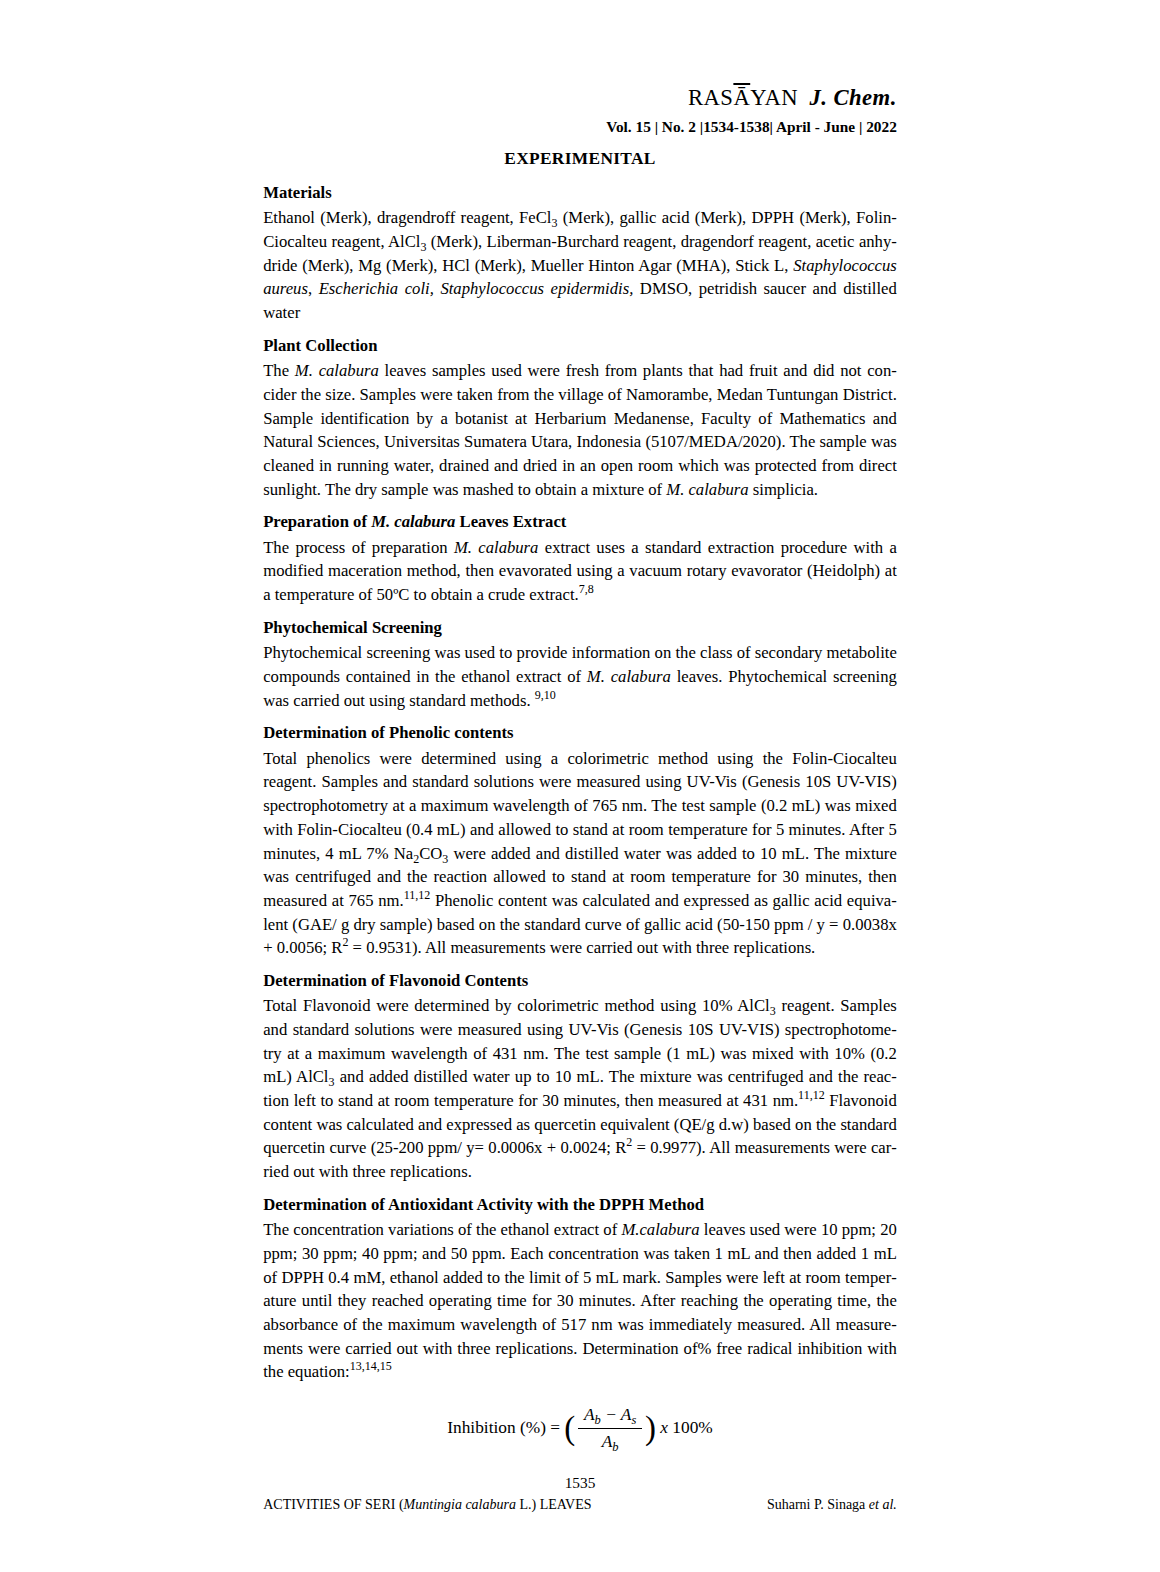RASĀYAN J. Chem.
Vol. 15 | No. 2 |1534-1538| April - June | 2022
EXPERIMENITAL
Materials
Ethanol (Merk), dragendroff reagent, FeCl3 (Merk), gallic acid (Merk), DPPH (Merk), Folin-Ciocalteu reagent, AlCl3 (Merk), Liberman-Burchard reagent, dragendorf reagent, acetic anhydride (Merk), Mg (Merk), HCl (Merk), Mueller Hinton Agar (MHA), Stick L, Staphylococcus aureus, Escherichia coli, Staphylococcus epidermidis, DMSO, petridish saucer and distilled water
Plant Collection
The M. calabura leaves samples used were fresh from plants that had fruit and did not concider the size. Samples were taken from the village of Namorambe, Medan Tuntungan District. Sample identification by a botanist at Herbarium Medanense, Faculty of Mathematics and Natural Sciences, Universitas Sumatera Utara, Indonesia (5107/MEDA/2020). The sample was cleaned in running water, drained and dried in an open room which was protected from direct sunlight. The dry sample was mashed to obtain a mixture of M. calabura simplicia.
Preparation of M. calabura Leaves Extract
The process of preparation M. calabura extract uses a standard extraction procedure with a modified maceration method, then evavorated using a vacuum rotary evavorator (Heidolph) at a temperature of 50ºC to obtain a crude extract.7,8
Phytochemical Screening
Phytochemical screening was used to provide information on the class of secondary metabolite compounds contained in the ethanol extract of M. calabura leaves. Phytochemical screening was carried out using standard methods. 9,10
Determination of Phenolic contents
Total phenolics were determined using a colorimetric method using the Folin-Ciocalteu reagent. Samples and standard solutions were measured using UV-Vis (Genesis 10S UV-VIS) spectrophotometry at a maximum wavelength of 765 nm. The test sample (0.2 mL) was mixed with Folin-Ciocalteu (0.4 mL) and allowed to stand at room temperature for 5 minutes. After 5 minutes, 4 mL 7% Na2CO3 were added and distilled water was added to 10 mL. The mixture was centrifuged and the reaction allowed to stand at room temperature for 30 minutes, then measured at 765 nm.11,12 Phenolic content was calculated and expressed as gallic acid equivalent (GAE/ g dry sample) based on the standard curve of gallic acid (50-150 ppm / y = 0.0038x + 0.0056; R2 = 0.9531). All measurements were carried out with three replications.
Determination of Flavonoid Contents
Total Flavonoid were determined by colorimetric method using 10% AlCl3 reagent. Samples and standard solutions were measured using UV-Vis (Genesis 10S UV-VIS) spectrophotometry at a maximum wavelength of 431 nm. The test sample (1 mL) was mixed with 10% (0.2 mL) AlCl3 and added distilled water up to 10 mL. The mixture was centrifuged and the reaction left to stand at room temperature for 30 minutes, then measured at 431 nm.11,12 Flavonoid content was calculated and expressed as quercetin equivalent (QE/g d.w) based on the standard quercetin curve (25-200 ppm/ y= 0.0006x + 0.0024; R2 = 0.9977). All measurements were carried out with three replications.
Determination of Antioxidant Activity with the DPPH Method
The concentration variations of the ethanol extract of M.calabura leaves used were 10 ppm; 20 ppm; 30 ppm; 40 ppm; and 50 ppm. Each concentration was taken 1 mL and then added 1 mL of DPPH 0.4 mM, ethanol added to the limit of 5 mL mark. Samples were left at room temperature until they reached operating time for 30 minutes. After reaching the operating time, the absorbance of the maximum wavelength of 517 nm was immediately measured. All measurements were carried out with three replications. Determination of% free radical inhibition with the equation:13,14,15
Inhibition (%) = (Ab − As Ab) x 100%
1535
ACTIVITIES OF SERI (Muntingia calabura L.) LEAVES
Suharni P. Sinaga et al.